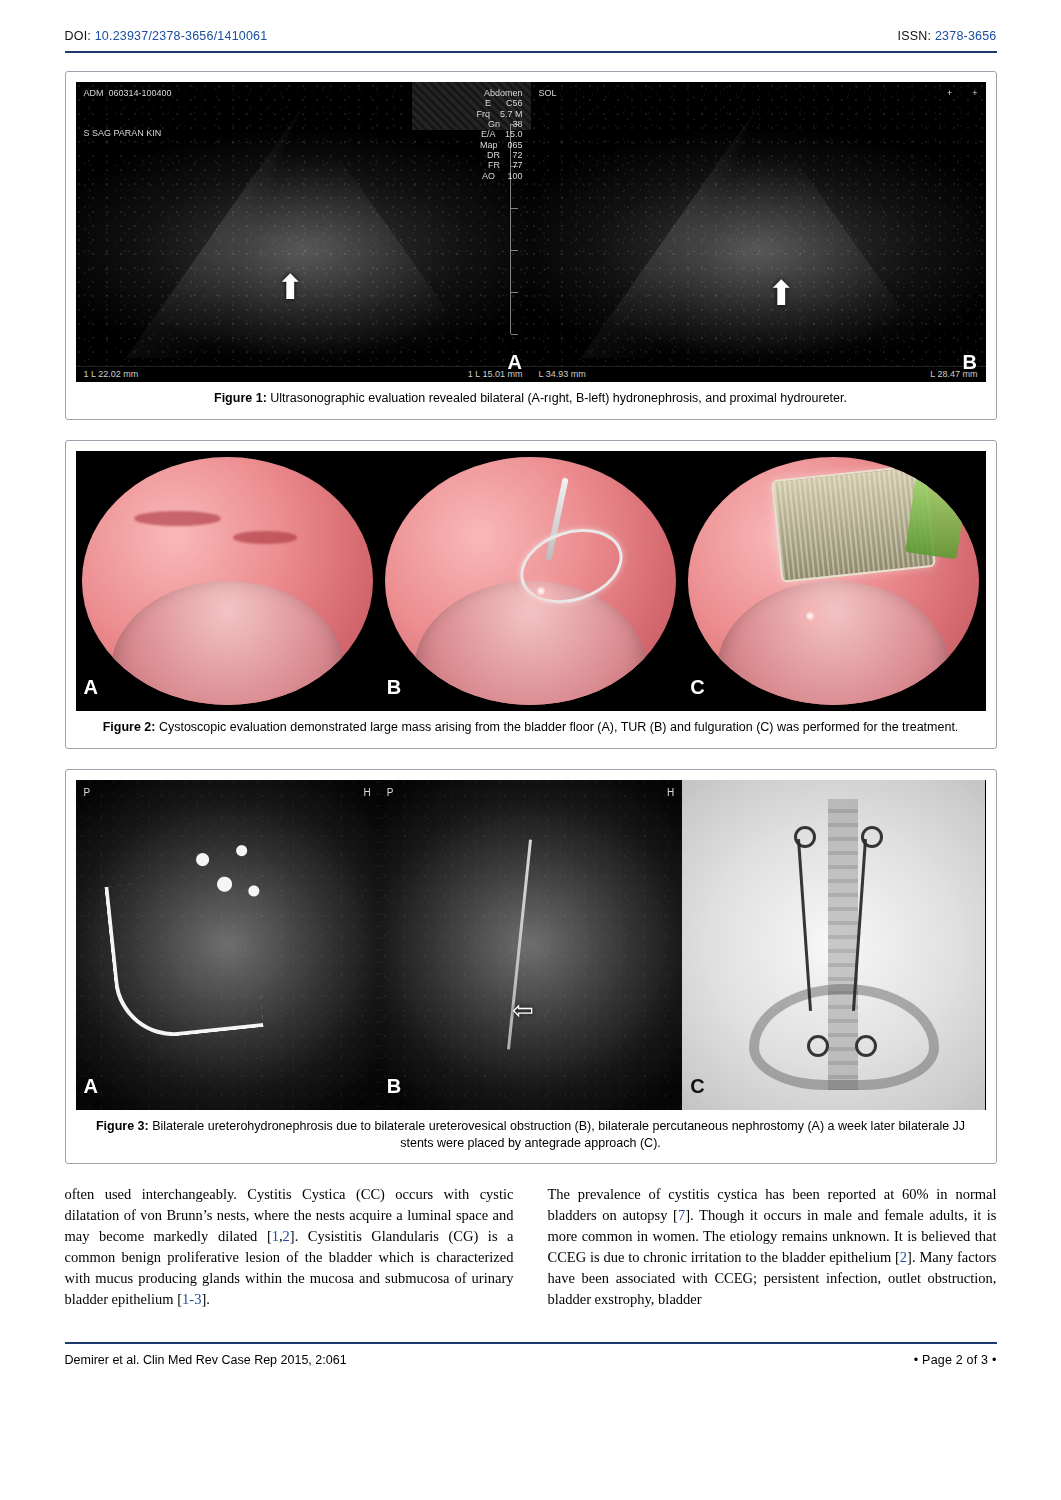DOI: 10.23937/2378-3656/1410061
ISSN: 2378-3656
ADM 060314-100400
Abdomen E C56 Frq 5.7 M Gn 38 E/A 15.0 Map 065 DR 72 FR 77 AO 100
S SAG PARAN KIN
⬆
1 L 22.02 mm 1 L 15.01 mm
A
SOL
+ +
⬆
L 34.93 mm L 28.47 mm
B
Figure 1: Ultrasonographic evaluation revealed bilateral (A-rıght, B-left) hydronephrosis, and proximal hydroureter.
A
B
C
Figure 2: Cystoscopic evaluation demonstrated large mass arising from the bladder floor (A), TUR (B) and fulguration (C) was performed for the treatment.
P
H
A
⇦
P
H
B
C
Figure 3: Bilaterale ureterohydronephrosis due to bilaterale ureterovesical obstruction (B), bilaterale percutaneous nephrostomy (A) a week later bilaterale JJ stents were placed by antegrade approach (C).
often used interchangeably. Cystitis Cystica (CC) occurs with cystic dilatation of von Brunn’s nests, where the nests acquire a luminal space and may become markedly dilated [1,2]. Cysistitis Glandularis (CG) is a common benign proliferative lesion of the bladder which is characterized with mucus producing glands within the mucosa and submucosa of urinary bladder epithelium [1-3].
The prevalence of cystitis cystica has been reported at 60% in normal bladders on autopsy [7]. Though it occurs in male and female adults, it is more common in women. The etiology remains unknown. It is believed that CCEG is due to chronic irritation to the bladder epithelium [2]. Many factors have been associated with CCEG; persistent infection, outlet obstruction, bladder exstrophy, bladder
Demirer et al. Clin Med Rev Case Rep 2015, 2:061
• Page 2 of 3 •